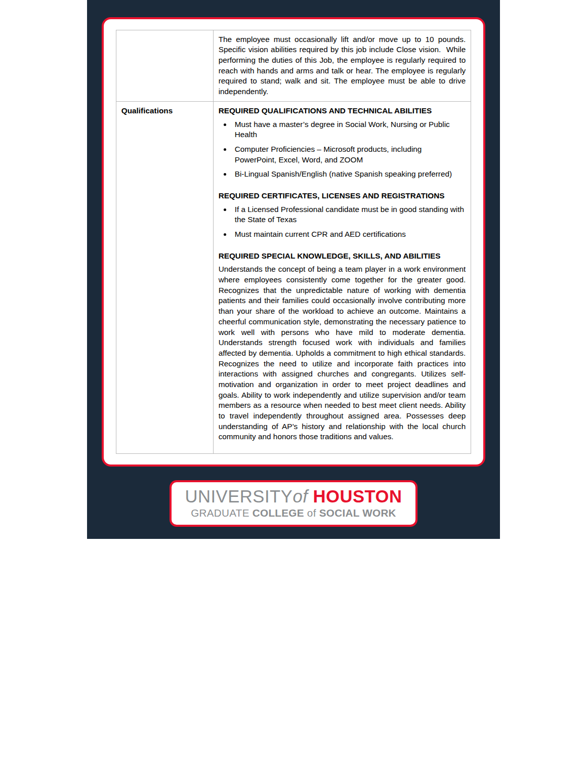| | The employee must occasionally lift and/or move up to 10 pounds. Specific vision abilities required by this job include Close vision. While performing the duties of this Job, the employee is regularly required to reach with hands and arms and talk or hear. The employee is regularly required to stand; walk and sit. The employee must be able to drive independently. |
| Qualifications | REQUIRED QUALIFICATIONS AND TECHNICAL ABILITIES Must have a master’s degree in Social Work, Nursing or Public Health Computer Proficiencies – Microsoft products, including PowerPoint, Excel, Word, and ZOOM Bi-Lingual Spanish/English (native Spanish speaking preferred) REQUIRED CERTIFICATES, LICENSES AND REGISTRATIONS If a Licensed Professional candidate must be in good standing with the State of Texas Must maintain current CPR and AED certifications REQUIRED SPECIAL KNOWLEDGE, SKILLS, AND ABILITIES Understands the concept of being a team player in a work environment where employees consistently come together for the greater good. Recognizes that the unpredictable nature of working with dementia patients and their families could occasionally involve contributing more than your share of the workload to achieve an outcome. Maintains a cheerful communication style, demonstrating the necessary patience to work well with persons who have mild to moderate dementia. Understands strength focused work with individuals and families affected by dementia. Upholds a commitment to high ethical standards. Recognizes the need to utilize and incorporate faith practices into interactions with assigned churches and congregants. Utilizes self-motivation and organization in order to meet project deadlines and goals. Ability to work independently and utilize supervision and/or team members as a resource when needed to best meet client needs. Ability to travel independently throughout assigned area. Possesses deep understanding of AP’s history and relationship with the local church community and honors those traditions and values. |
UNIVERSITYof HOUSTON
GRADUATE COLLEGE of SOCIAL WORK